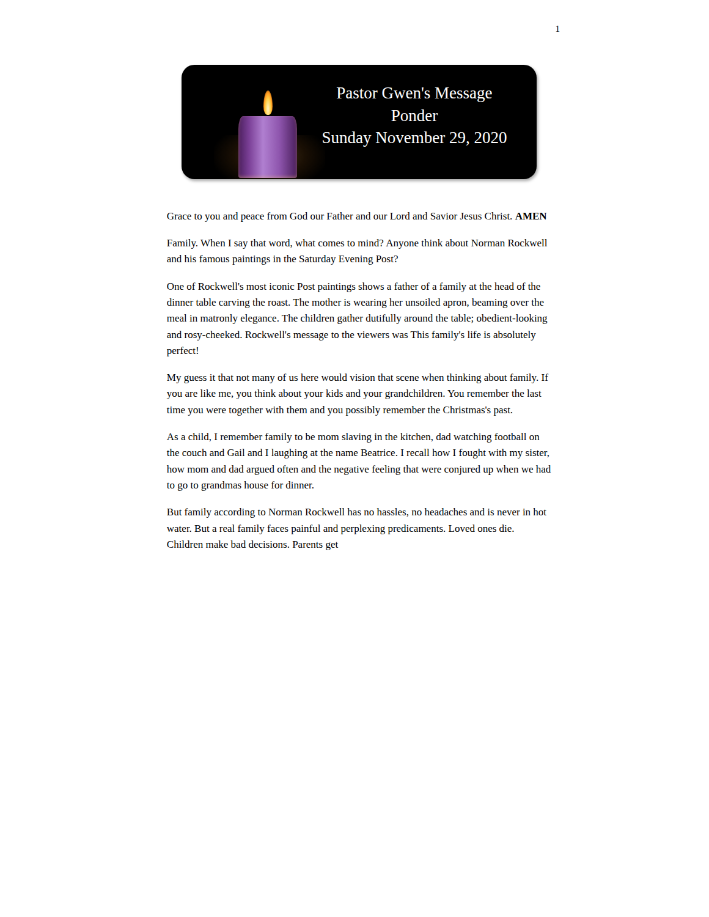1
Pastor Gwen's Message Ponder Sunday November 29, 2020
Grace to you and peace from God our Father and our Lord and Savior Jesus Christ. AMEN
Family. When I say that word, what comes to mind? Anyone think about Norman Rockwell and his famous paintings in the Saturday Evening Post?
One of Rockwell's most iconic Post paintings shows a father of a family at the head of the dinner table carving the roast. The mother is wearing her unsoiled apron, beaming over the meal in matronly elegance. The children gather dutifully around the table; obedient-looking and rosy-cheeked. Rockwell's message to the viewers was This family's life is absolutely perfect!
My guess it that not many of us here would vision that scene when thinking about family. If you are like me, you think about your kids and your grandchildren. You remember the last time you were together with them and you possibly remember the Christmas's past.
As a child, I remember family to be mom slaving in the kitchen, dad watching football on the couch and Gail and I laughing at the name Beatrice. I recall how I fought with my sister, how mom and dad argued often and the negative feeling that were conjured up when we had to go to grandmas house for dinner.
But family according to Norman Rockwell has no hassles, no headaches and is never in hot water. But a real family faces painful and perplexing predicaments. Loved ones die. Children make bad decisions. Parents get